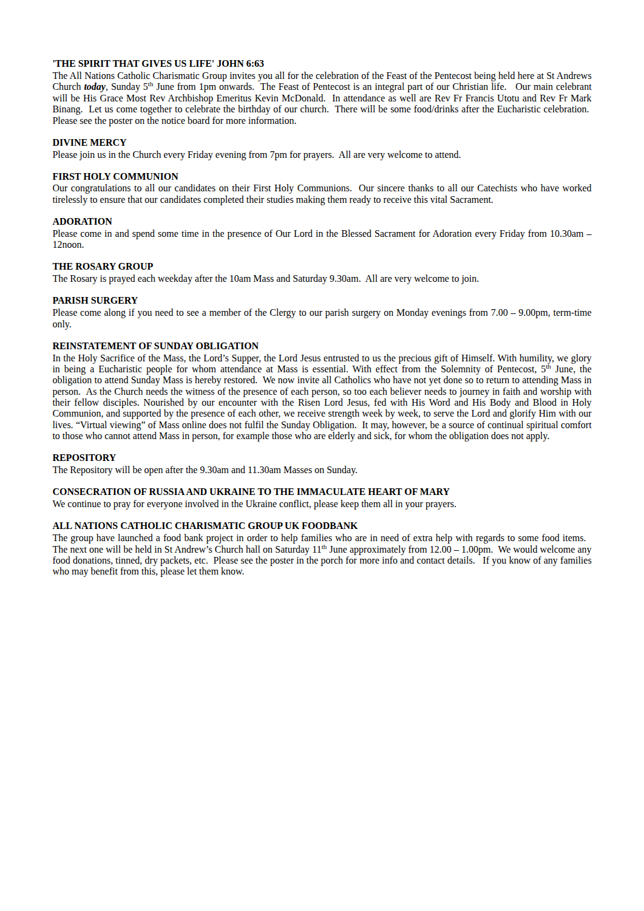'The Spirit That Gives Us Life' John 6:63
The All Nations Catholic Charismatic Group invites you all for the celebration of the Feast of the Pentecost being held here at St Andrews Church today, Sunday 5th June from 1pm onwards. The Feast of Pentecost is an integral part of our Christian life. Our main celebrant will be His Grace Most Rev Archbishop Emeritus Kevin McDonald. In attendance as well are Rev Fr Francis Utotu and Rev Fr Mark Binang. Let us come together to celebrate the birthday of our church. There will be some food/drinks after the Eucharistic celebration. Please see the poster on the notice board for more information.
Divine Mercy
Please join us in the Church every Friday evening from 7pm for prayers. All are very welcome to attend.
First Holy Communion
Our congratulations to all our candidates on their First Holy Communions. Our sincere thanks to all our Catechists who have worked tirelessly to ensure that our candidates completed their studies making them ready to receive this vital Sacrament.
Adoration
Please come in and spend some time in the presence of Our Lord in the Blessed Sacrament for Adoration every Friday from 10.30am – 12noon.
The Rosary Group
The Rosary is prayed each weekday after the 10am Mass and Saturday 9.30am. All are very welcome to join.
Parish Surgery
Please come along if you need to see a member of the Clergy to our parish surgery on Monday evenings from 7.00 – 9.00pm, term-time only.
Reinstatement of Sunday Obligation
In the Holy Sacrifice of the Mass, the Lord’s Supper, the Lord Jesus entrusted to us the precious gift of Himself. With humility, we glory in being a Eucharistic people for whom attendance at Mass is essential. With effect from the Solemnity of Pentecost, 5th June, the obligation to attend Sunday Mass is hereby restored. We now invite all Catholics who have not yet done so to return to attending Mass in person. As the Church needs the witness of the presence of each person, so too each believer needs to journey in faith and worship with their fellow disciples. Nourished by our encounter with the Risen Lord Jesus, fed with His Word and His Body and Blood in Holy Communion, and supported by the presence of each other, we receive strength week by week, to serve the Lord and glorify Him with our lives. “Virtual viewing” of Mass online does not fulfil the Sunday Obligation. It may, however, be a source of continual spiritual comfort to those who cannot attend Mass in person, for example those who are elderly and sick, for whom the obligation does not apply.
Repository
The Repository will be open after the 9.30am and 11.30am Masses on Sunday.
Consecration of Russia and Ukraine to the Immaculate Heart of Mary
We continue to pray for everyone involved in the Ukraine conflict, please keep them all in your prayers.
All Nations Catholic Charismatic Group UK Foodbank
The group have launched a food bank project in order to help families who are in need of extra help with regards to some food items. The next one will be held in St Andrew’s Church hall on Saturday 11th June approximately from 12.00 – 1.00pm. We would welcome any food donations, tinned, dry packets, etc. Please see the poster in the porch for more info and contact details. If you know of any families who may benefit from this, please let them know.